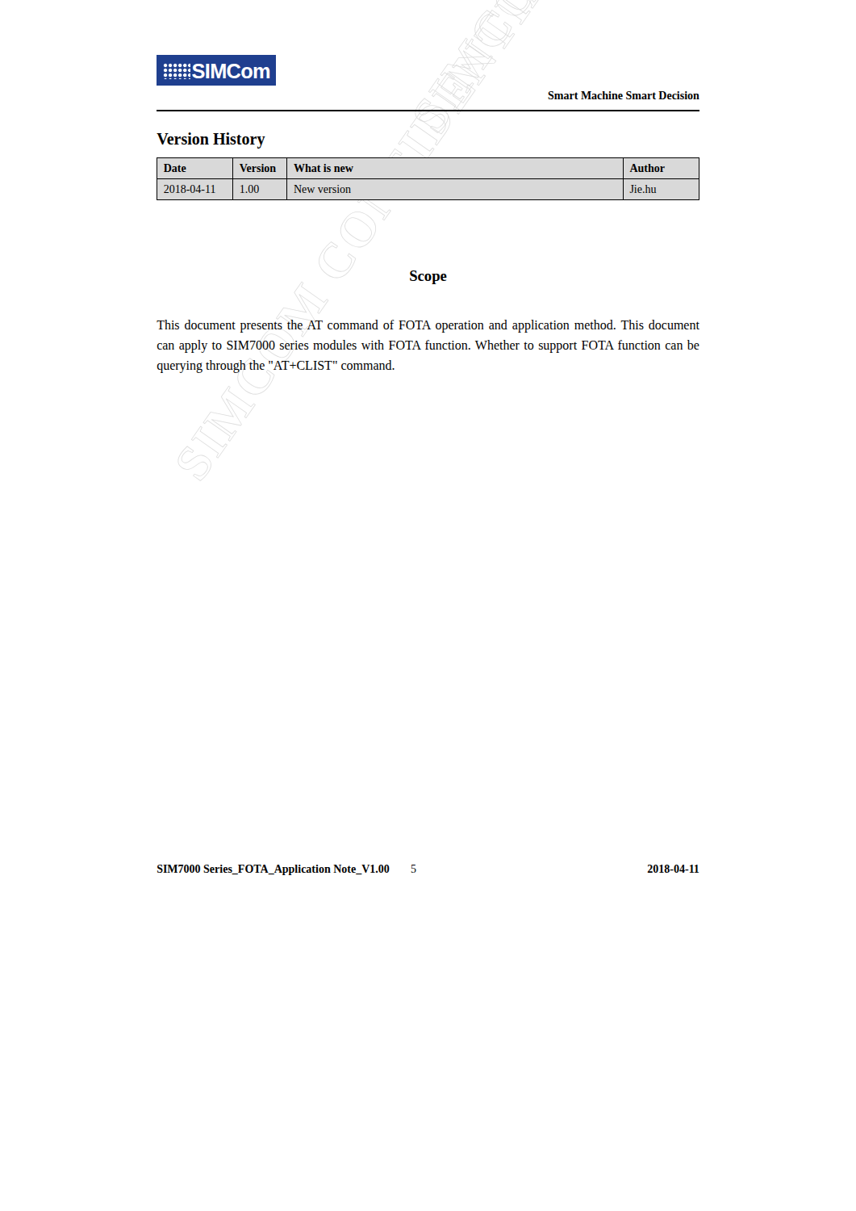SIMCOM CONFIDENTIAL FILE
SIMCOM CONFIDENTIAL FILE
SIMCom
Smart Machine Smart Decision
Version History
| Date | Version | What is new | Author |
| --- | --- | --- | --- |
| 2018-04-11 | 1.00 | New version | Jie.hu |
Scope
This document presents the AT command of FOTA operation and application method. This document can apply to SIM7000 series modules with FOTA function. Whether to support FOTA function can be querying through the "AT+CLIST" command.
SIM7000 Series_FOTA_Application Note_V1.00 5
2018-04-11